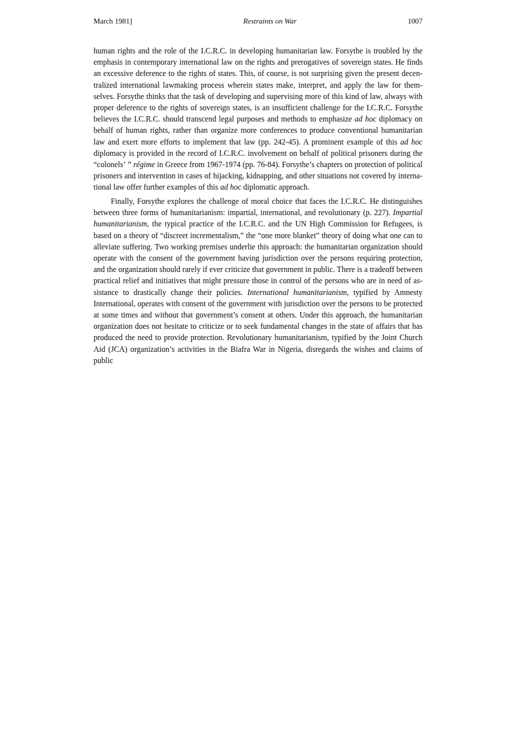March 1981] Restraints on War 1007
human rights and the role of the I.C.R.C. in developing humanitarian law. Forsythe is troubled by the emphasis in contemporary international law on the rights and prerogatives of sovereign states. He finds an excessive deference to the rights of states. This, of course, is not surprising given the present decentralized international lawmaking process wherein states make, interpret, and apply the law for themselves. Forsythe thinks that the task of developing and supervising more of this kind of law, always with proper deference to the rights of sovereign states, is an insufficient challenge for the I.C.R.C. Forsythe believes the I.C.R.C. should transcend legal purposes and methods to emphasize ad hoc diplomacy on behalf of human rights, rather than organize more conferences to produce conventional humanitarian law and exert more efforts to implement that law (pp. 242-45). A prominent example of this ad hoc diplomacy is provided in the record of I.C.R.C. involvement on behalf of political prisoners during the “colonels’ ” régime in Greece from 1967-1974 (pp. 76-84). Forsythe’s chapters on protection of political prisoners and intervention in cases of hijacking, kidnapping, and other situations not covered by international law offer further examples of this ad hoc diplomatic approach.
Finally, Forsythe explores the challenge of moral choice that faces the I.C.R.C. He distinguishes between three forms of humanitarianism: impartial, international, and revolutionary (p. 227). Impartial humanitarianism, the typical practice of the I.C.R.C. and the UN High Commission for Refugees, is based on a theory of “discreet incrementalism,” the “one more blanket” theory of doing what one can to alleviate suffering. Two working premises underlie this approach: the humanitarian organization should operate with the consent of the government having jurisdiction over the persons requiring protection, and the organization should rarely if ever criticize that government in public. There is a tradeoff between practical relief and initiatives that might pressure those in control of the persons who are in need of assistance to drastically change their policies. International humanitarianism, typified by Amnesty International, operates with consent of the government with jurisdiction over the persons to be protected at some times and without that government’s consent at others. Under this approach, the humanitarian organization does not hesitate to criticize or to seek fundamental changes in the state of affairs that has produced the need to provide protection. Revolutionary humanitarianism, typified by the Joint Church Aid (JCA) organization’s activities in the Biafra War in Nigeria, disregards the wishes and claims of public